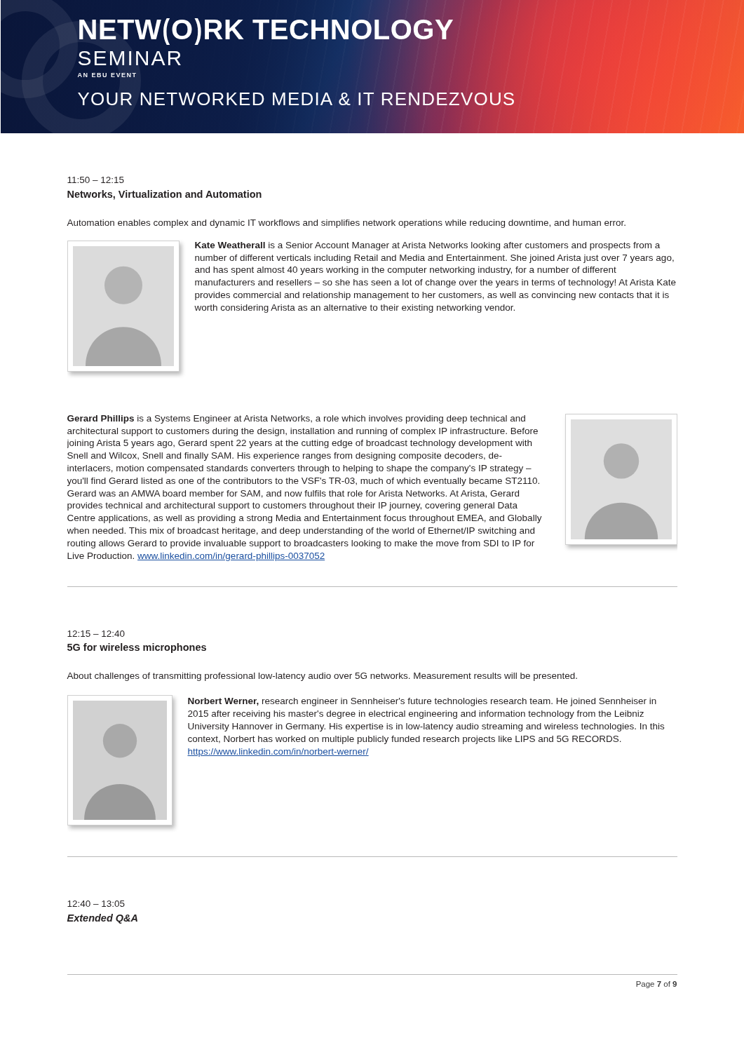NETW(O) RK TECHNOLOGY
SEMINAR
AN EBU EVENT
YOUR NETWORKED MEDIA & IT RENDEZVOUS
11:50 – 12:15
Networks, Virtualization and Automation
Automation enables complex and dynamic IT workflows and simplifies network operations while reducing downtime, and human error.
Kate Weatherall is a Senior Account Manager at Arista Networks looking after customers and prospects from a number of different verticals including Retail and Media and Entertainment. She joined Arista just over 7 years ago, and has spent almost 40 years working in the computer networking industry, for a number of different manufacturers and resellers – so she has seen a lot of change over the years in terms of technology! At Arista Kate provides commercial and relationship management to her customers, as well as convincing new contacts that it is worth considering Arista as an alternative to their existing networking vendor.
Gerard Phillips is a Systems Engineer at Arista Networks, a role which involves providing deep technical and architectural support to customers during the design, installation and running of complex IP infrastructure. Before joining Arista 5 years ago, Gerard spent 22 years at the cutting edge of broadcast technology development with Snell and Wilcox, Snell and finally SAM. His experience ranges from designing composite decoders, de-interlacers, motion compensated standards converters through to helping to shape the company's IP strategy – you'll find Gerard listed as one of the contributors to the VSF's TR-03, much of which eventually became ST2110. Gerard was an AMWA board member for SAM, and now fulfils that role for Arista Networks. At Arista, Gerard provides technical and architectural support to customers throughout their IP journey, covering general Data Centre applications, as well as providing a strong Media and Entertainment focus throughout EMEA, and Globally when needed. This mix of broadcast heritage, and deep understanding of the world of Ethernet/IP switching and routing allows Gerard to provide invaluable support to broadcasters looking to make the move from SDI to IP for Live Production. www.linkedin.com/in/gerard-phillips-0037052
12:15 – 12:40
5G for wireless microphones
About challenges of transmitting professional low-latency audio over 5G networks. Measurement results will be presented.
Norbert Werner, research engineer in Sennheiser's future technologies research team. He joined Sennheiser in 2015 after receiving his master's degree in electrical engineering and information technology from the Leibniz University Hannover in Germany. His expertise is in low-latency audio streaming and wireless technologies. In this context, Norbert has worked on multiple publicly funded research projects like LIPS and 5G RECORDS.
https://www.linkedin.com/in/norbert-werner/
12:40 – 13:05
Extended Q&A
Page 7 of 9